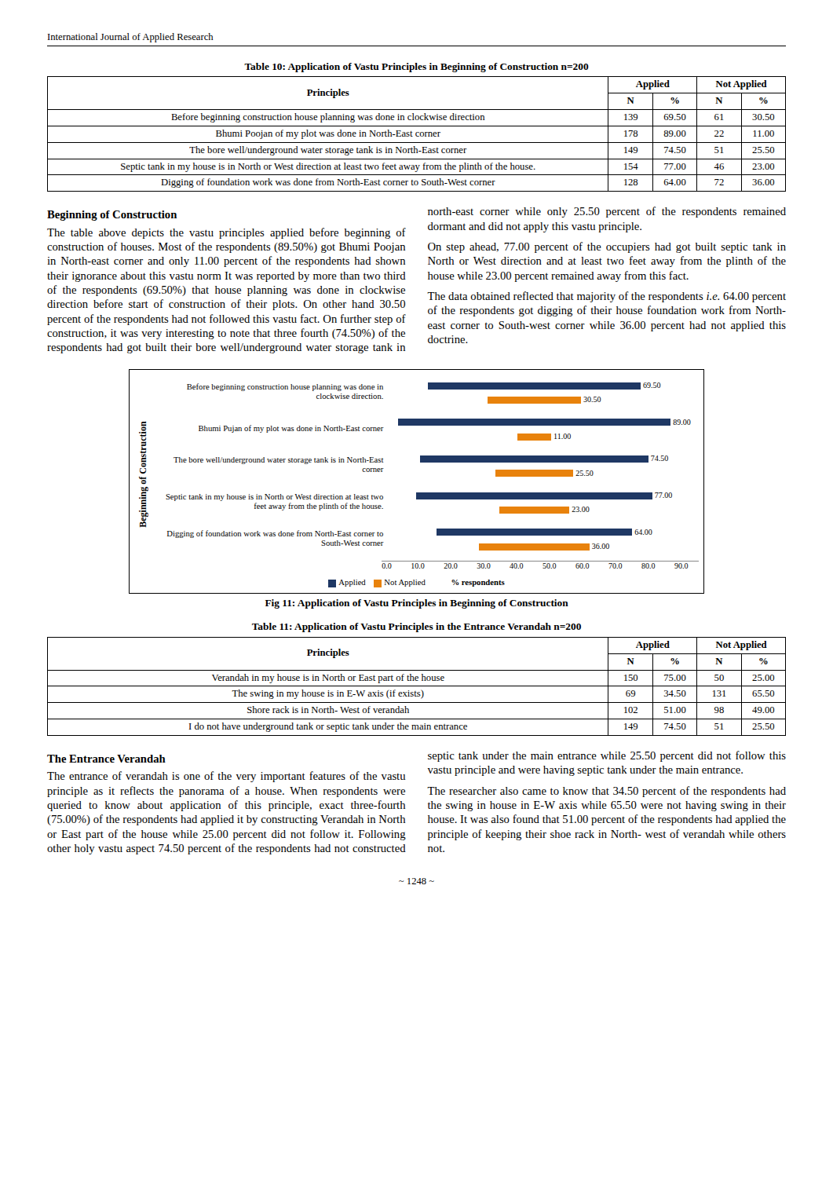International Journal of Applied Research
Table 10: Application of Vastu Principles in Beginning of Construction n=200
| Principles | Applied | Not Applied |
| --- | --- | --- |
| N | % | N | % |
| Before beginning construction house planning was done in clockwise direction | 139 | 69.50 | 61 | 30.50 |
| Bhumi Poojan of my plot was done in North-East corner | 178 | 89.00 | 22 | 11.00 |
| The bore well/underground water storage tank is in North-East corner | 149 | 74.50 | 51 | 25.50 |
| Septic tank in my house is in North or West direction at least two feet away from the plinth of the house. | 154 | 77.00 | 46 | 23.00 |
| Digging of foundation work was done from North-East corner to South-West corner | 128 | 64.00 | 72 | 36.00 |
Beginning of Construction
The table above depicts the vastu principles applied before beginning of construction of houses. Most of the respondents (89.50%) got Bhumi Poojan in North-east corner and only 11.00 percent of the respondents had shown their ignorance about this vastu norm It was reported by more than two third of the respondents (69.50%) that house planning was done in clockwise direction before start of construction of their plots. On other hand 30.50 percent of the respondents had not followed this vastu fact. On further step of construction, it was very interesting to note that three fourth (74.50%) of the respondents had got built their bore well/underground water storage tank in north-east corner while only 25.50 percent of the respondents remained dormant and did not apply this vastu principle.
On step ahead, 77.00 percent of the occupiers had got built septic tank in North or West direction and at least two feet away from the plinth of the house while 23.00 percent remained away from this fact.
The data obtained reflected that majority of the respondents i.e. 64.00 percent of the respondents got digging of their house foundation work from North-east corner to South-west corner while 36.00 percent had not applied this doctrine.
Beginning of Construction
Before beginning construction house planning was done in clockwise direction. 69.50
30.50
Bhumi Pujan of my plot was done in North-East corner 89.00
11.00
The bore well/underground water storage tank is in North-East corner 74.50
25.50
Septic tank in my house is in North or West direction at least two feet away from the plinth of the house. 77.00
23.00
Digging of foundation work was done from North-East corner to South-West corner 64.00
36.00
0.010.020.030.040.050.060.070.080.090.0
Applied Not Applied % respondents
Fig 11: Application of Vastu Principles in Beginning of Construction
Table 11: Application of Vastu Principles in the Entrance Verandah n=200
| Principles | Applied | Not Applied |
| --- | --- | --- |
| N | % | N | % |
| Verandah in my house is in North or East part of the house | 150 | 75.00 | 50 | 25.00 |
| The swing in my house is in E-W axis (if exists) | 69 | 34.50 | 131 | 65.50 |
| Shore rack is in North- West of verandah | 102 | 51.00 | 98 | 49.00 |
| I do not have underground tank or septic tank under the main entrance | 149 | 74.50 | 51 | 25.50 |
The Entrance Verandah
The entrance of verandah is one of the very important features of the vastu principle as it reflects the panorama of a house. When respondents were queried to know about application of this principle, exact three-fourth (75.00%) of the respondents had applied it by constructing Verandah in North or East part of the house while 25.00 percent did not follow it. Following other holy vastu aspect 74.50 percent of the respondents had not constructed septic tank under the main entrance while 25.50 percent did not follow this vastu principle and were having septic tank under the main entrance.
The researcher also came to know that 34.50 percent of the respondents had the swing in house in E-W axis while 65.50 were not having swing in their house. It was also found that 51.00 percent of the respondents had applied the principle of keeping their shoe rack in North- west of verandah while others not.
~ 1248 ~